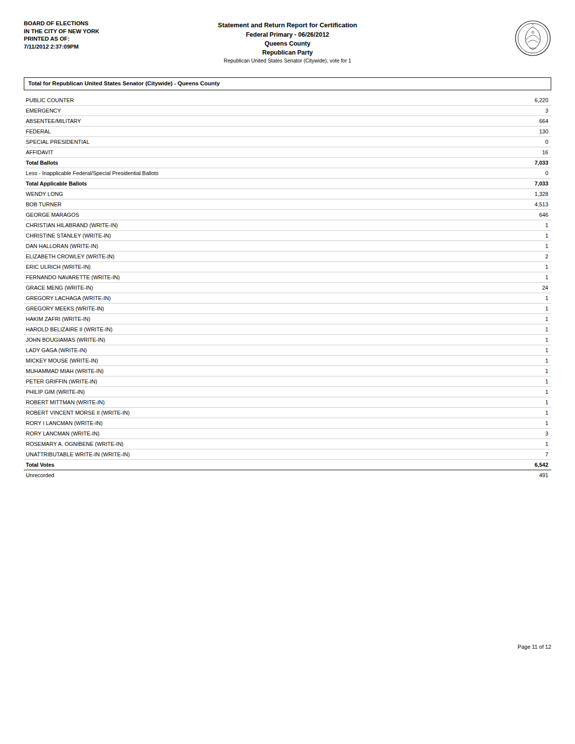BOARD OF ELECTIONS
IN THE CITY OF NEW YORK
PRINTED AS OF:
7/11/2012 2:37:09PM
Statement and Return Report for Certification
Federal Primary - 06/26/2012
Queens County
Republican Party
Republican United States Senator (Citywide), vote for 1
★
Total for Republican United States Senator (Citywide) - Queens County
| PUBLIC COUNTER | 6,220 |
| EMERGENCY | 3 |
| ABSENTEE/MILITARY | 664 |
| FEDERAL | 130 |
| SPECIAL PRESIDENTIAL | 0 |
| AFFIDAVIT | 16 |
| Total Ballots | 7,033 |
| Less - Inapplicable Federal/Special Presidential Ballots | 0 |
| Total Applicable Ballots | 7,033 |
| WENDY LONG | 1,328 |
| BOB TURNER | 4,513 |
| GEORGE MARAGOS | 646 |
| CHRISTIAN HILABRAND (WRITE-IN) | 1 |
| CHRISTINE STANLEY (WRITE-IN) | 1 |
| DAN HALLORAN (WRITE-IN) | 1 |
| ELIZABETH CROWLEY (WRITE-IN) | 2 |
| ERIC ULRICH (WRITE-IN) | 1 |
| FERNANDO NAVARETTE (WRITE-IN) | 1 |
| GRACE MENG (WRITE-IN) | 24 |
| GREGORY LACHAGA (WRITE-IN) | 1 |
| GREGORY MEEKS (WRITE-IN) | 1 |
| HAKIM ZAFRI (WRITE-IN) | 1 |
| HAROLD BELIZAIRE II (WRITE-IN) | 1 |
| JOHN BOUGIAMAS (WRITE-IN) | 1 |
| LADY GAGA (WRITE-IN) | 1 |
| MICKEY MOUSE (WRITE-IN) | 1 |
| MUHAMMAD MIAH (WRITE-IN) | 1 |
| PETER GRIFFIN (WRITE-IN) | 1 |
| PHILIP GIM (WRITE-IN) | 1 |
| ROBERT MITTMAN (WRITE-IN) | 1 |
| ROBERT VINCENT MORSE II (WRITE-IN) | 1 |
| RORY I LANCMAN (WRITE-IN) | 1 |
| RORY LANCMAN (WRITE-IN) | 3 |
| ROSEMARY A. OGNIBENE (WRITE-IN) | 1 |
| UNATTRIBUTABLE WRITE-IN (WRITE-IN) | 7 |
| Total Votes | 6,542 |
| Unrecorded | 491 |
Page 11 of 12